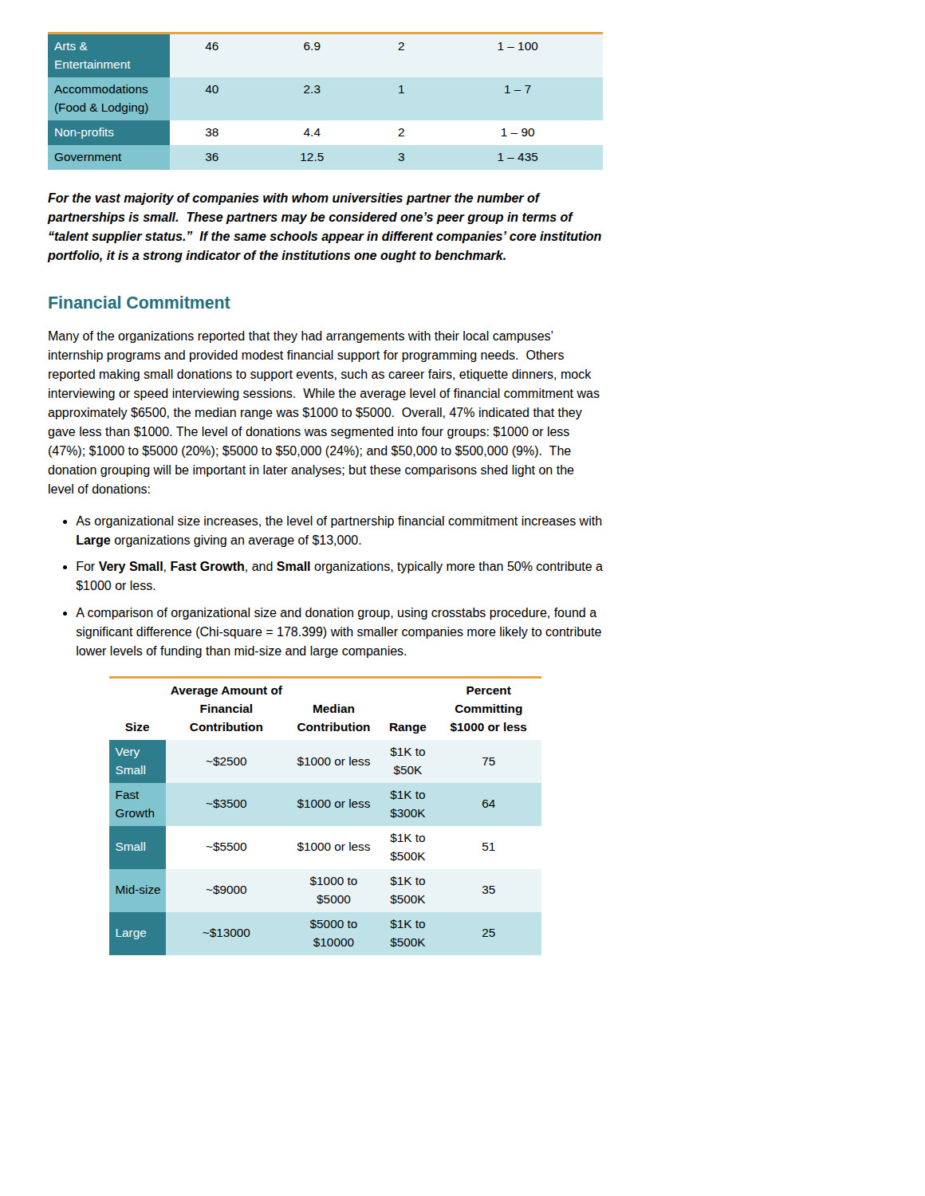| Arts & Entertainment | 46 | 6.9 | 2 | 1 – 100 |
| Accommodations (Food & Lodging) | 40 | 2.3 | 1 | 1 – 7 |
| Non-profits | 38 | 4.4 | 2 | 1 – 90 |
| Government | 36 | 12.5 | 3 | 1 – 435 |
For the vast majority of companies with whom universities partner the number of partnerships is small. These partners may be considered one’s peer group in terms of “talent supplier status.” If the same schools appear in different companies’ core institution portfolio, it is a strong indicator of the institutions one ought to benchmark.
Financial Commitment
Many of the organizations reported that they had arrangements with their local campuses’ internship programs and provided modest financial support for programming needs. Others reported making small donations to support events, such as career fairs, etiquette dinners, mock interviewing or speed interviewing sessions. While the average level of financial commitment was approximately $6500, the median range was $1000 to $5000. Overall, 47% indicated that they gave less than $1000. The level of donations was segmented into four groups: $1000 or less (47%); $1000 to $5000 (20%); $5000 to $50,000 (24%); and $50,000 to $500,000 (9%). The donation grouping will be important in later analyses; but these comparisons shed light on the level of donations:
As organizational size increases, the level of partnership financial commitment increases with Large organizations giving an average of $13,000.
For Very Small, Fast Growth, and Small organizations, typically more than 50% contribute a $1000 or less.
A comparison of organizational size and donation group, using crosstabs procedure, found a significant difference (Chi-square = 178.399) with smaller companies more likely to contribute lower levels of funding than mid-size and large companies.
| Size | Average Amount of Financial Contribution | Median Contribution | Range | Percent Committing $1000 or less |
| --- | --- | --- | --- | --- |
| Very Small | ~$2500 | $1000 or less | $1K to $50K | 75 |
| Fast Growth | ~$3500 | $1000 or less | $1K to $300K | 64 |
| Small | ~$5500 | $1000 or less | $1K to $500K | 51 |
| Mid-size | ~$9000 | $1000 to $5000 | $1K to $500K | 35 |
| Large | ~$13000 | $5000 to $10000 | $1K to $500K | 25 |